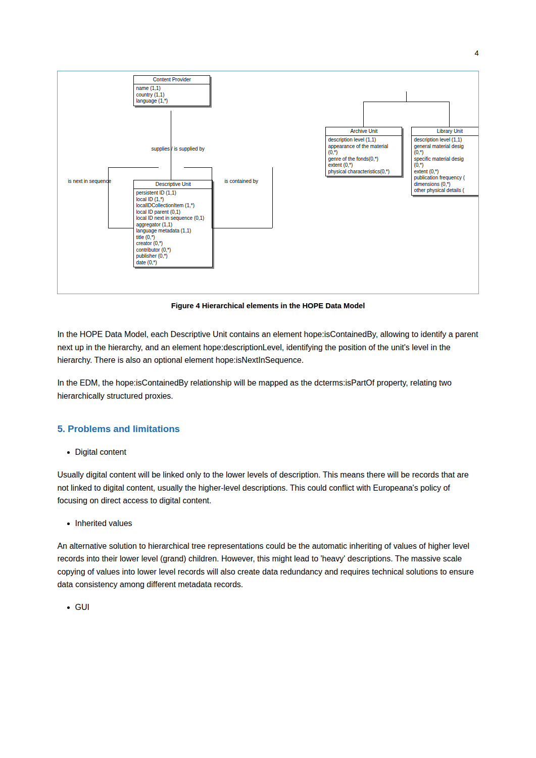4
Content Provider
name (1,1)
country (1,1)
language (1,*)
Descriptive Unit
persistent ID (1,1)
local ID (1,*)
localIDCollectionItem (1,*)
local ID parent (0,1)
local ID next in sequence (0,1)
aggregator (1,1)
language metadata (1,1)
title (0,*)
creator (0,*)
contributor (0,*)
publisher (0,*)
date (0,*)
Archive Unit
description level (1,1)
appearance of the material
(0,*)
genre of the fonds(0,*)
extent (0,*)
physical characteristics(0,*)
Library Unit
description level (1,1)
general material desig
(0,*)
specific material desig
(0,*)
extent (0,*)
publication frequency (
dimensions (0,*)
other physical details (
supplies / is supplied by is next in sequence is contained by
Figure 4 Hierarchical elements in the HOPE Data Model
In the HOPE Data Model, each Descriptive Unit contains an element hope:isContainedBy, allowing to identify a parent next up in the hierarchy, and an element hope:descriptionLevel, identifying the position of the unit's level in the hierarchy. There is also an optional element hope:isNextInSequence.
In the EDM, the hope:isContainedBy relationship will be mapped as the dcterms:isPartOf property, relating two hierarchically structured proxies.
5. Problems and limitations
Digital content
Usually digital content will be linked only to the lower levels of description. This means there will be records that are not linked to digital content, usually the higher-level descriptions. This could conflict with Europeana's policy of focusing on direct access to digital content.
Inherited values
An alternative solution to hierarchical tree representations could be the automatic inheriting of values of higher level records into their lower level (grand) children. However, this might lead to 'heavy' descriptions. The massive scale copying of values into lower level records will also create data redundancy and requires technical solutions to ensure data consistency among different metadata records.
GUI